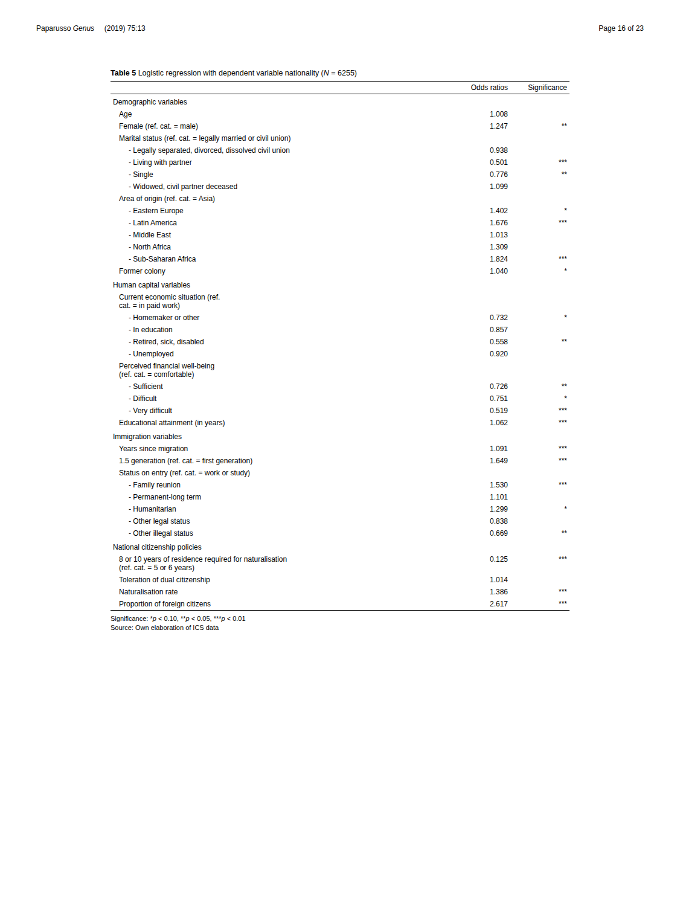Paparusso Genus (2019) 75:13
Page 16 of 23
Table 5 Logistic regression with dependent variable nationality (N = 6255)
| | Odds ratios | Significance |
| --- | --- | --- |
| Demographic variables | | |
| Age | 1.008 | |
| Female (ref. cat. = male) | 1.247 | ** |
| Marital status (ref. cat. = legally married or civil union) | | |
| - Legally separated, divorced, dissolved civil union | 0.938 | |
| - Living with partner | 0.501 | *** |
| - Single | 0.776 | ** |
| - Widowed, civil partner deceased | 1.099 | |
| Area of origin (ref. cat. = Asia) | | |
| - Eastern Europe | 1.402 | * |
| - Latin America | 1.676 | *** |
| - Middle East | 1.013 | |
| - North Africa | 1.309 | |
| - Sub-Saharan Africa | 1.824 | *** |
| Former colony | 1.040 | * |
| Human capital variables | | |
| Current economic situation (ref. cat. = in paid work) | | |
| - Homemaker or other | 0.732 | * |
| - In education | 0.857 | |
| - Retired, sick, disabled | 0.558 | ** |
| - Unemployed | 0.920 | |
| Perceived financial well-being (ref. cat. = comfortable) | | |
| - Sufficient | 0.726 | ** |
| - Difficult | 0.751 | * |
| - Very difficult | 0.519 | *** |
| Educational attainment (in years) | 1.062 | *** |
| Immigration variables | | |
| Years since migration | 1.091 | *** |
| 1.5 generation (ref. cat. = first generation) | 1.649 | *** |
| Status on entry (ref. cat. = work or study) | | |
| - Family reunion | 1.530 | *** |
| - Permanent-long term | 1.101 | |
| - Humanitarian | 1.299 | * |
| - Other legal status | 0.838 | |
| - Other illegal status | 0.669 | ** |
| National citizenship policies | | |
| 8 or 10 years of residence required for naturalisation (ref. cat. = 5 or 6 years) | 0.125 | *** |
| Toleration of dual citizenship | 1.014 | |
| Naturalisation rate | 1.386 | *** |
| Proportion of foreign citizens | 2.617 | *** |
Significance: *p < 0.10, **p < 0.05, ***p < 0.01
Source: Own elaboration of ICS data